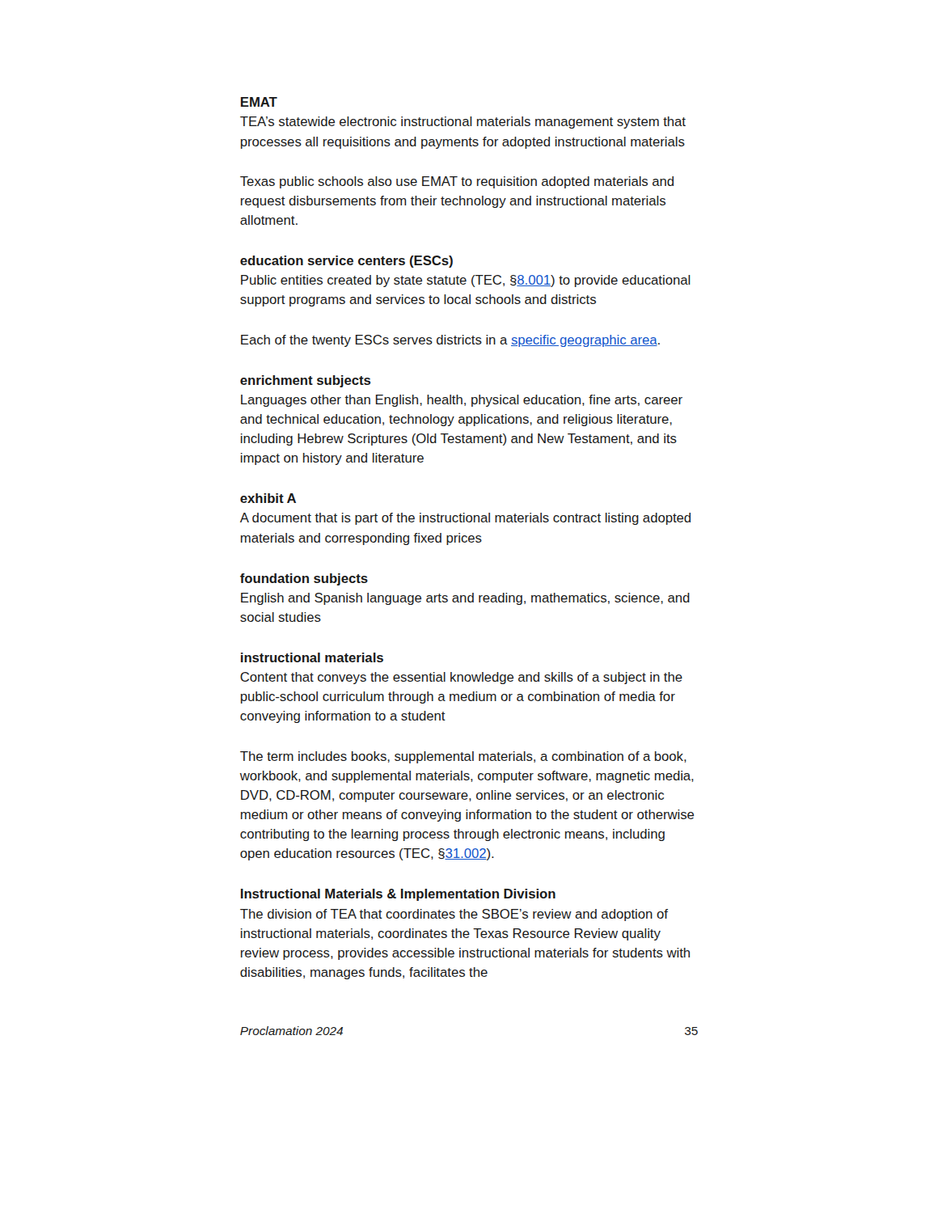EMAT
TEA’s statewide electronic instructional materials management system that processes all requisitions and payments for adopted instructional materials
Texas public schools also use EMAT to requisition adopted materials and request disbursements from their technology and instructional materials allotment.
education service centers (ESCs)
Public entities created by state statute (TEC, §8.001) to provide educational support programs and services to local schools and districts
Each of the twenty ESCs serves districts in a specific geographic area.
enrichment subjects
Languages other than English, health, physical education, fine arts, career and technical education, technology applications, and religious literature, including Hebrew Scriptures (Old Testament) and New Testament, and its impact on history and literature
exhibit A
A document that is part of the instructional materials contract listing adopted materials and corresponding fixed prices
foundation subjects
English and Spanish language arts and reading, mathematics, science, and social studies
instructional materials
Content that conveys the essential knowledge and skills of a subject in the public-school curriculum through a medium or a combination of media for conveying information to a student
The term includes books, supplemental materials, a combination of a book, workbook, and supplemental materials, computer software, magnetic media, DVD, CD-ROM, computer courseware, online services, or an electronic medium or other means of conveying information to the student or otherwise contributing to the learning process through electronic means, including open education resources (TEC, §31.002).
Instructional Materials & Implementation Division
The division of TEA that coordinates the SBOE’s review and adoption of instructional materials, coordinates the Texas Resource Review quality review process, provides accessible instructional materials for students with disabilities, manages funds, facilitates the
Proclamation 2024 35